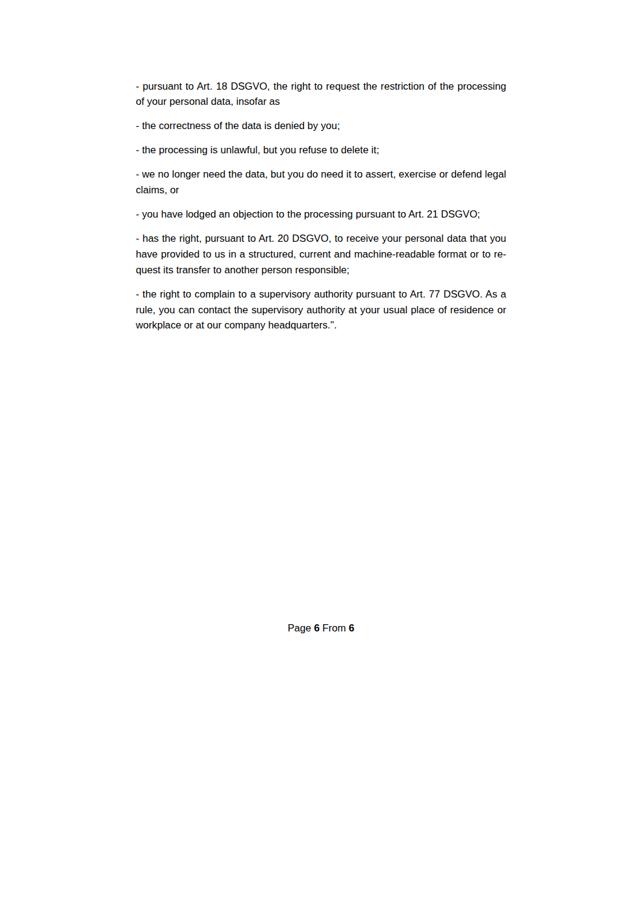- pursuant to Art. 18 DSGVO, the right to request the restriction of the processing of your personal data, insofar as
- the correctness of the data is denied by you;
- the processing is unlawful, but you refuse to delete it;
- we no longer need the data, but you do need it to assert, exercise or defend legal claims, or
- you have lodged an objection to the processing pursuant to Art. 21 DSGVO;
- has the right, pursuant to Art. 20 DSGVO, to receive your personal data that you have provided to us in a structured, current and machine-readable format or to request its transfer to another person responsible;
- the right to complain to a supervisory authority pursuant to Art. 77 DSGVO. As a rule, you can contact the supervisory authority at your usual place of residence or workplace or at our company headquarters.".
Page 6 From 6